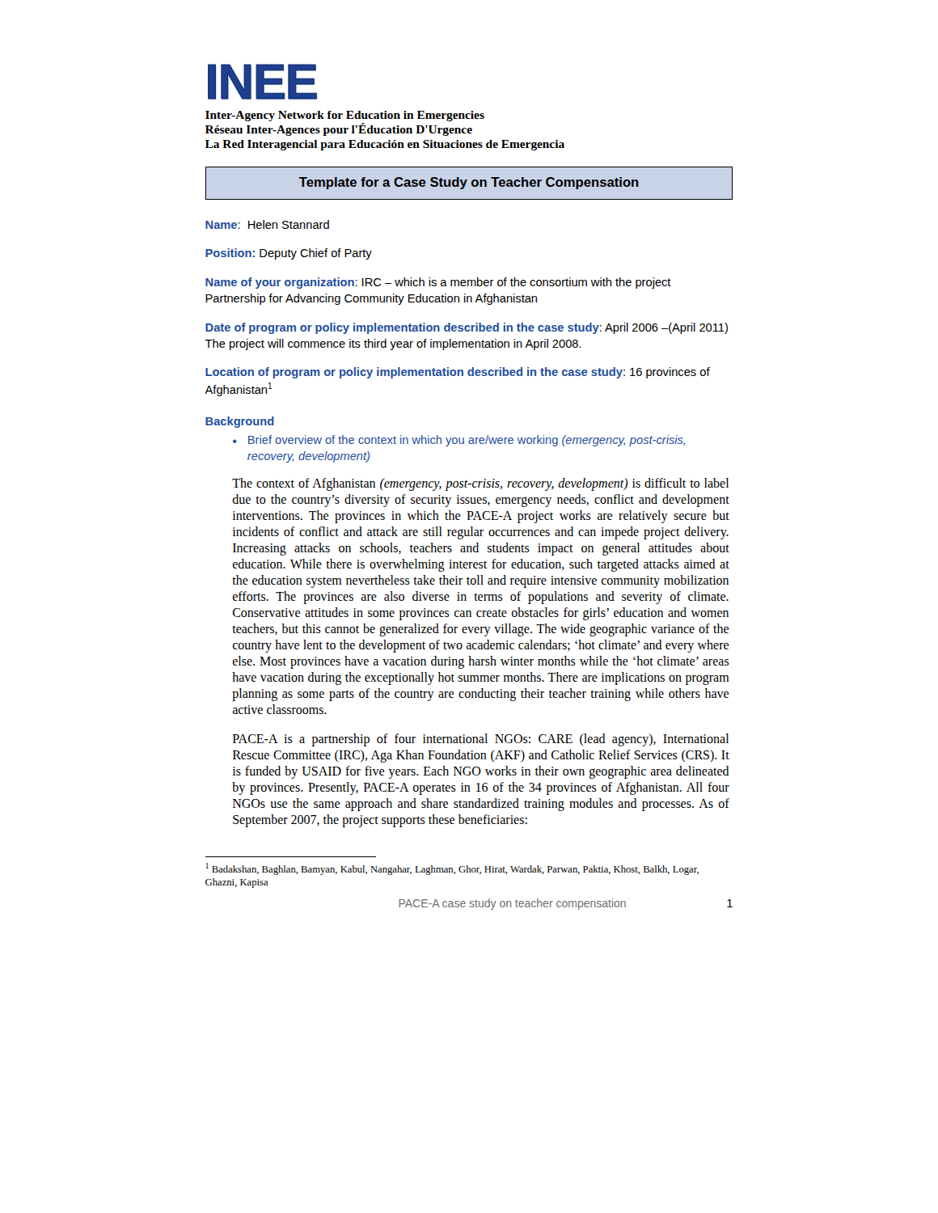INEE
Inter-Agency Network for Education in Emergencies
Réseau Inter-Agences pour l'Éducation D'Urgence
La Red Interagencial para Educación en Situaciones de Emergencia
Template for a Case Study on Teacher Compensation
Name: Helen Stannard
Position: Deputy Chief of Party
Name of your organization: IRC – which is a member of the consortium with the project Partnership for Advancing Community Education in Afghanistan
Date of program or policy implementation described in the case study: April 2006 –(April 2011) The project will commence its third year of implementation in April 2008.
Location of program or policy implementation described in the case study: 16 provinces of Afghanistan1
Background
Brief overview of the context in which you are/were working (emergency, post-crisis, recovery, development)
The context of Afghanistan (emergency, post-crisis, recovery, development) is difficult to label due to the country’s diversity of security issues, emergency needs, conflict and development interventions. The provinces in which the PACE-A project works are relatively secure but incidents of conflict and attack are still regular occurrences and can impede project delivery. Increasing attacks on schools, teachers and students impact on general attitudes about education. While there is overwhelming interest for education, such targeted attacks aimed at the education system nevertheless take their toll and require intensive community mobilization efforts. The provinces are also diverse in terms of populations and severity of climate. Conservative attitudes in some provinces can create obstacles for girls’ education and women teachers, but this cannot be generalized for every village. The wide geographic variance of the country have lent to the development of two academic calendars; ‘hot climate’ and every where else. Most provinces have a vacation during harsh winter months while the ‘hot climate’ areas have vacation during the exceptionally hot summer months. There are implications on program planning as some parts of the country are conducting their teacher training while others have active classrooms.
PACE-A is a partnership of four international NGOs: CARE (lead agency), International Rescue Committee (IRC), Aga Khan Foundation (AKF) and Catholic Relief Services (CRS). It is funded by USAID for five years. Each NGO works in their own geographic area delineated by provinces. Presently, PACE-A operates in 16 of the 34 provinces of Afghanistan. All four NGOs use the same approach and share standardized training modules and processes. As of September 2007, the project supports these beneficiaries:
1 Badakshan, Baghlan, Bamyan, Kabul, Nangahar, Laghman, Ghor, Hirat, Wardak, Parwan, Paktia, Khost, Balkh, Logar, Ghazni, Kapisa
PACE-A case study on teacher compensation
1